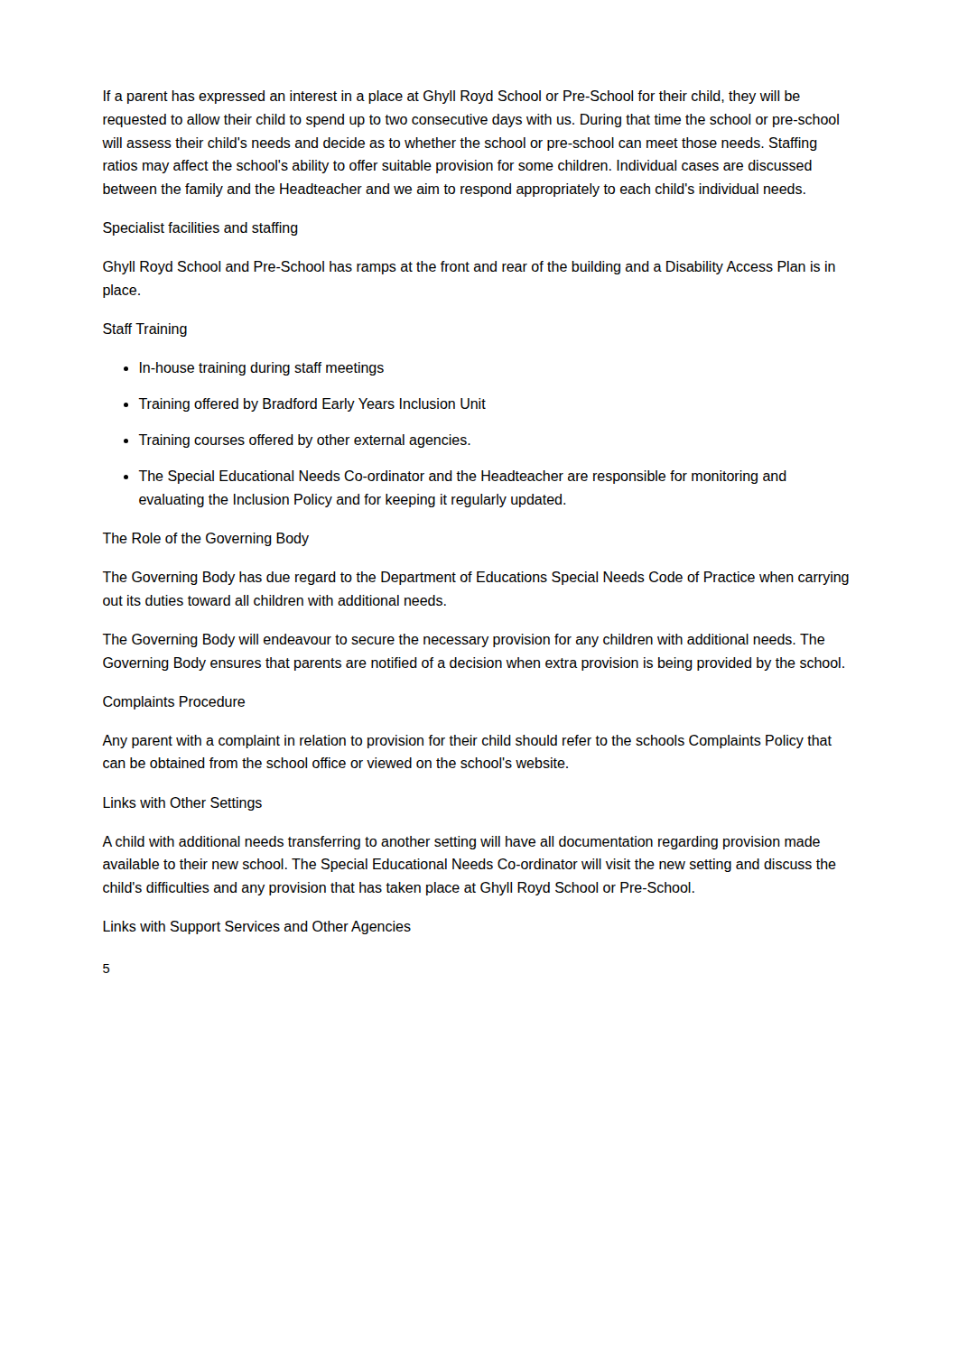If a parent has expressed an interest in a place at Ghyll Royd School or Pre-School for their child, they will be requested to allow their child to spend up to two consecutive days with us. During that time the school or pre-school will assess their child's needs and decide as to whether the school or pre-school can meet those needs. Staffing ratios may affect the school's ability to offer suitable provision for some children. Individual cases are discussed between the family and the Headteacher and we aim to respond appropriately to each child's individual needs.
Specialist facilities and staffing
Ghyll Royd School and Pre-School has ramps at the front and rear of the building and a Disability Access Plan is in place.
Staff Training
In-house training during staff meetings
Training offered by Bradford Early Years Inclusion Unit
Training courses offered by other external agencies.
The Special Educational Needs Co-ordinator and the Headteacher are responsible for monitoring and evaluating the Inclusion Policy and for keeping it regularly updated.
The Role of the Governing Body
The Governing Body has due regard to the Department of Educations Special Needs Code of Practice when carrying out its duties toward all children with additional needs.
The Governing Body will endeavour to secure the necessary provision for any children with additional needs. The Governing Body ensures that parents are notified of a decision when extra provision is being provided by the school.
Complaints Procedure
Any parent with a complaint in relation to provision for their child should refer to the schools Complaints Policy that can be obtained from the school office or viewed on the school's website.
Links with Other Settings
A child with additional needs transferring to another setting will have all documentation regarding provision made available to their new school. The Special Educational Needs Co-ordinator will visit the new setting and discuss the child's difficulties and any provision that has taken place at Ghyll Royd School or Pre-School.
Links with Support Services and Other Agencies
5